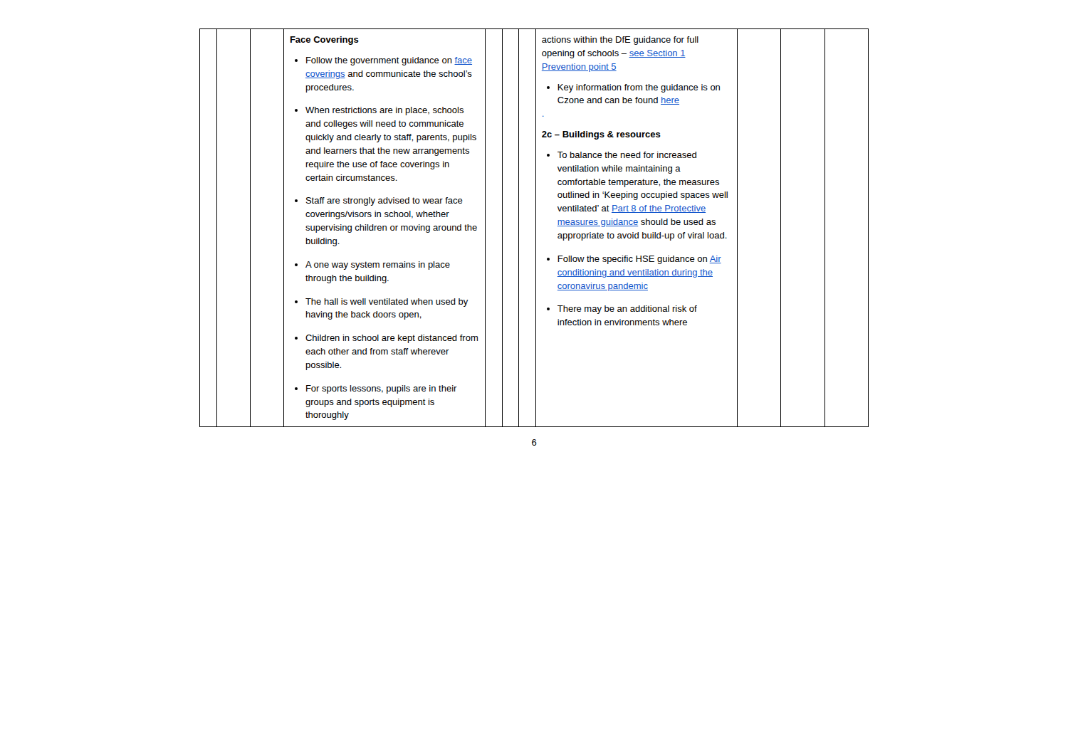| | | | Face Coverings Follow the government guidance on face coverings and communicate the school’s procedures. When restrictions are in place, schools and colleges will need to communicate quickly and clearly to staff, parents, pupils and learners that the new arrangements require the use of face coverings in certain circumstances. Staff are strongly advised to wear face coverings/visors in school, whether supervising children or moving around the building. A one way system remains in place through the building. The hall is well ventilated when used by having the back doors open, Children in school are kept distanced from each other and from staff wherever possible. For sports lessons, pupils are in their groups and sports equipment is thoroughly | | | | actions within the DfE guidance for full opening of schools – see Section 1 Prevention point 5 Key information from the guidance is on Czone and can be found here . 2c – Buildings & resources To balance the need for increased ventilation while maintaining a comfortable temperature, the measures outlined in ‘Keeping occupied spaces well ventilated’ at Part 8 of the Protective measures guidance should be used as appropriate to avoid build-up of viral load. Follow the specific HSE guidance on Air conditioning and ventilation during the coronavirus pandemic There may be an additional risk of infection in environments where | | | |
6